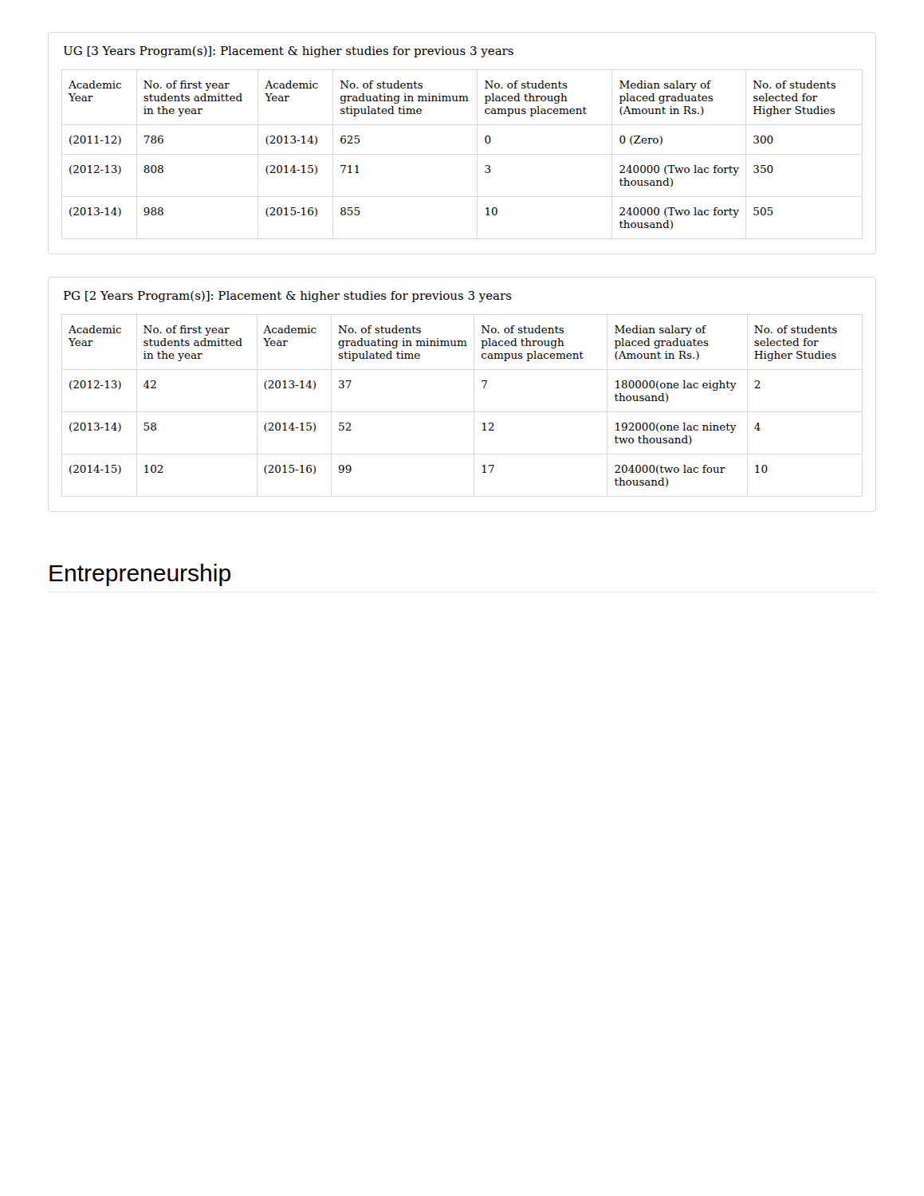UG [3 Years Program(s)]: Placement & higher studies for previous 3 years
| Academic Year | No. of first year students admitted in the year | Academic Year | No. of students graduating in minimum stipulated time | No. of students placed through campus placement | Median salary of placed graduates (Amount in Rs.) | No. of students selected for Higher Studies |
| --- | --- | --- | --- | --- | --- | --- |
| (2011-12) | 786 | (2013-14) | 625 | 0 | 0 (Zero) | 300 |
| (2012-13) | 808 | (2014-15) | 711 | 3 | 240000 (Two lac forty thousand) | 350 |
| (2013-14) | 988 | (2015-16) | 855 | 10 | 240000 (Two lac forty thousand) | 505 |
PG [2 Years Program(s)]: Placement & higher studies for previous 3 years
| Academic Year | No. of first year students admitted in the year | Academic Year | No. of students graduating in minimum stipulated time | No. of students placed through campus placement | Median salary of placed graduates (Amount in Rs.) | No. of students selected for Higher Studies |
| --- | --- | --- | --- | --- | --- | --- |
| (2012-13) | 42 | (2013-14) | 37 | 7 | 180000(one lac eighty thousand) | 2 |
| (2013-14) | 58 | (2014-15) | 52 | 12 | 192000(one lac ninety two thousand) | 4 |
| (2014-15) | 102 | (2015-16) | 99 | 17 | 204000(two lac four thousand) | 10 |
Entrepreneurship